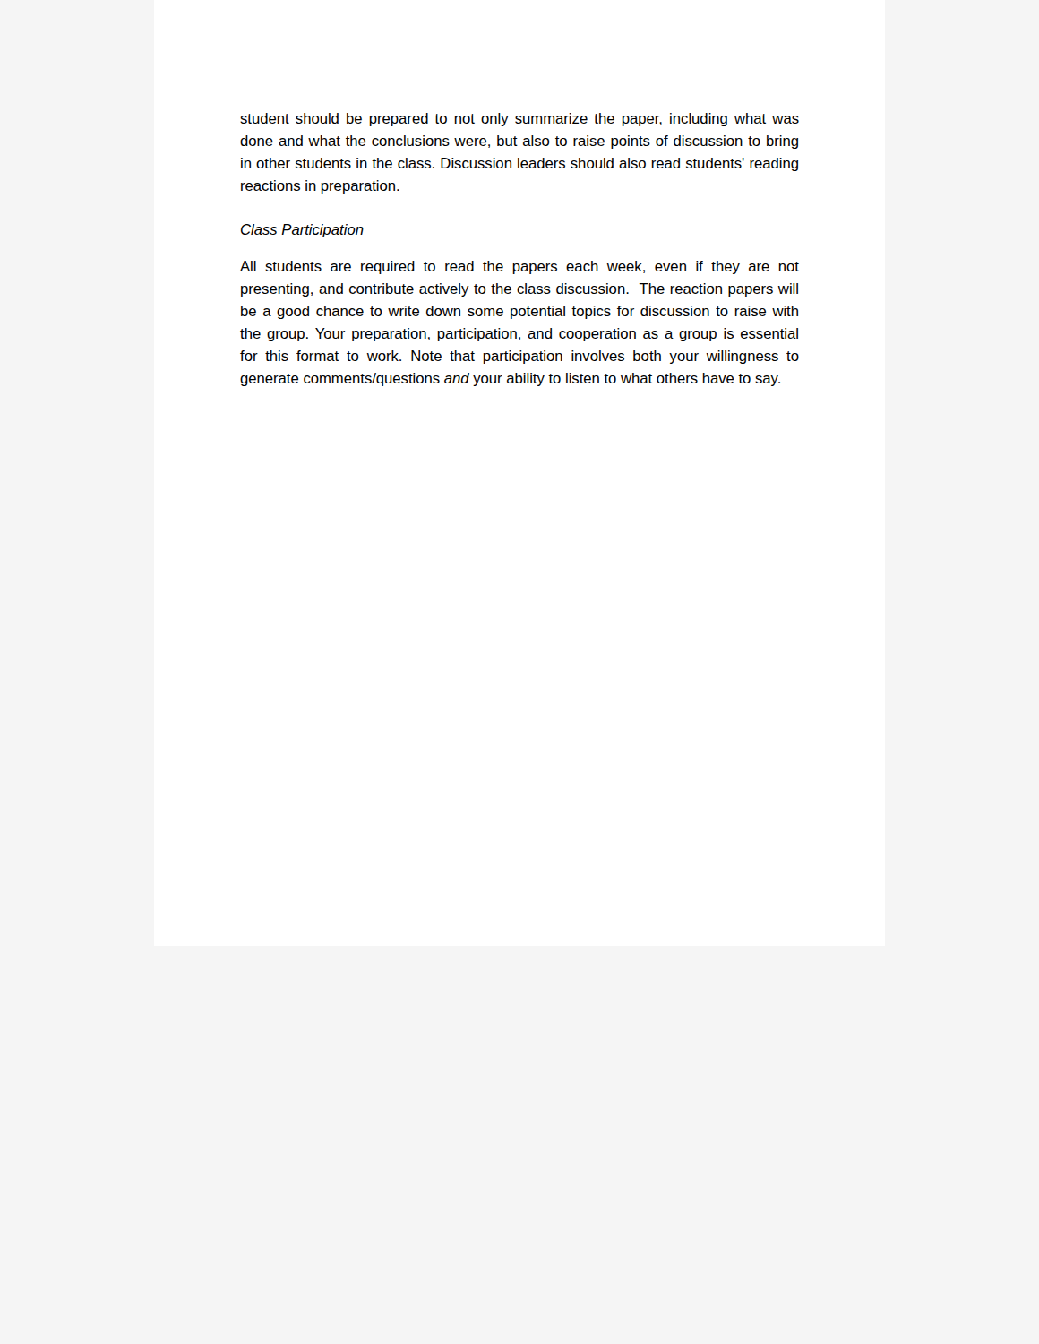student should be prepared to not only summarize the paper, including what was done and what the conclusions were, but also to raise points of discussion to bring in other students in the class. Discussion leaders should also read students' reading reactions in preparation.
Class Participation
All students are required to read the papers each week, even if they are not presenting, and contribute actively to the class discussion. The reaction papers will be a good chance to write down some potential topics for discussion to raise with the group. Your preparation, participation, and cooperation as a group is essential for this format to work. Note that participation involves both your willingness to generate comments/questions and your ability to listen to what others have to say.